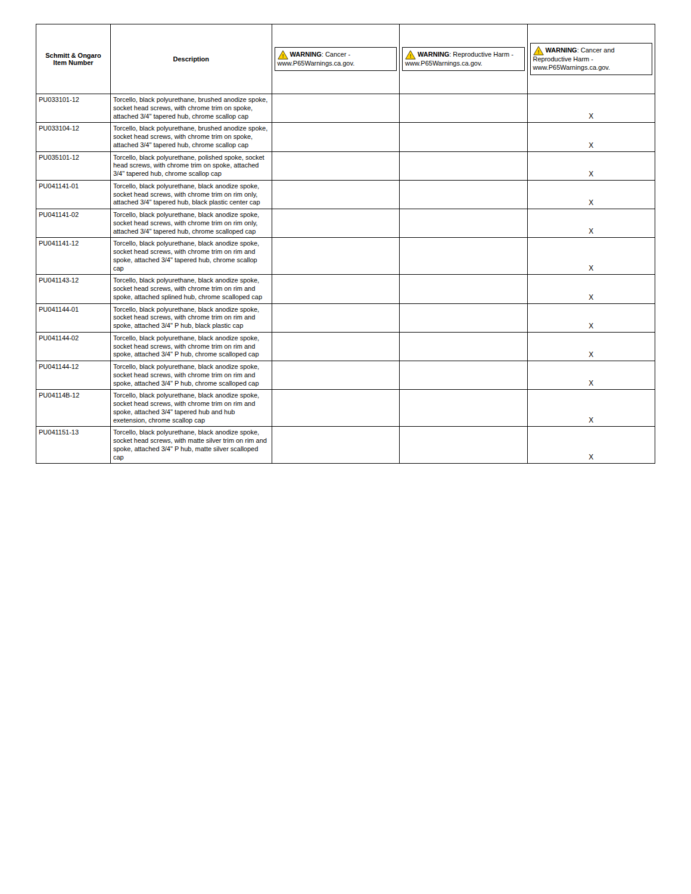| Schmitt & Ongaro Item Number | Description | ! WARNING : Cancer - www.P65Warnings.ca.gov. | ! WARNING : Reproductive Harm - www.P65Warnings.ca.gov. | ! WARNING : Cancer and Reproductive Harm - www.P65Warnings.ca.gov. |
| --- | --- | --- | --- | --- |
| PU033101-12 | Torcello, black polyurethane, brushed anodize spoke, socket head screws, with chrome trim on spoke, attached 3/4" tapered hub, chrome scallop cap | | | X |
| PU033104-12 | Torcello, black polyurethane, brushed anodize spoke, socket head screws, with chrome trim on spoke, attached 3/4" tapered hub, chrome scallop cap | | | X |
| PU035101-12 | Torcello, black polyurethane, polished spoke, socket head screws, with chrome trim on spoke, attached 3/4" tapered hub, chrome scallop cap | | | X |
| PU041141-01 | Torcello, black polyurethane, black anodize spoke, socket head screws, with chrome trim on rim only, attached 3/4" tapered hub, black plastic center cap | | | X |
| PU041141-02 | Torcello, black polyurethane, black anodize spoke, socket head screws, with chrome trim on rim only, attached 3/4" tapered hub, chrome scalloped cap | | | X |
| PU041141-12 | Torcello, black polyurethane, black anodize spoke, socket head screws, with chrome trim on rim and spoke, attached 3/4" tapered hub, chrome scallop cap | | | X |
| PU041143-12 | Torcello, black polyurethane, black anodize spoke, socket head screws, with chrome trim on rim and spoke, attached splined hub, chrome scalloped cap | | | X |
| PU041144-01 | Torcello, black polyurethane, black anodize spoke, socket head screws, with chrome trim on rim and spoke, attached 3/4" P hub, black plastic cap | | | X |
| PU041144-02 | Torcello, black polyurethane, black anodize spoke, socket head screws, with chrome trim on rim and spoke, attached 3/4" P hub, chrome scalloped cap | | | X |
| PU041144-12 | Torcello, black polyurethane, black anodize spoke, socket head screws, with chrome trim on rim and spoke, attached 3/4" P hub, chrome scalloped cap | | | X |
| PU04114B-12 | Torcello, black polyurethane, black anodize spoke, socket head screws, with chrome trim on rim and spoke, attached 3/4" tapered hub and hub exetension, chrome scallop cap | | | X |
| PU041151-13 | Torcello, black polyurethane, black anodize spoke, socket head screws, with matte silver trim on rim and spoke, attached 3/4" P hub, matte silver scalloped cap | | | X |